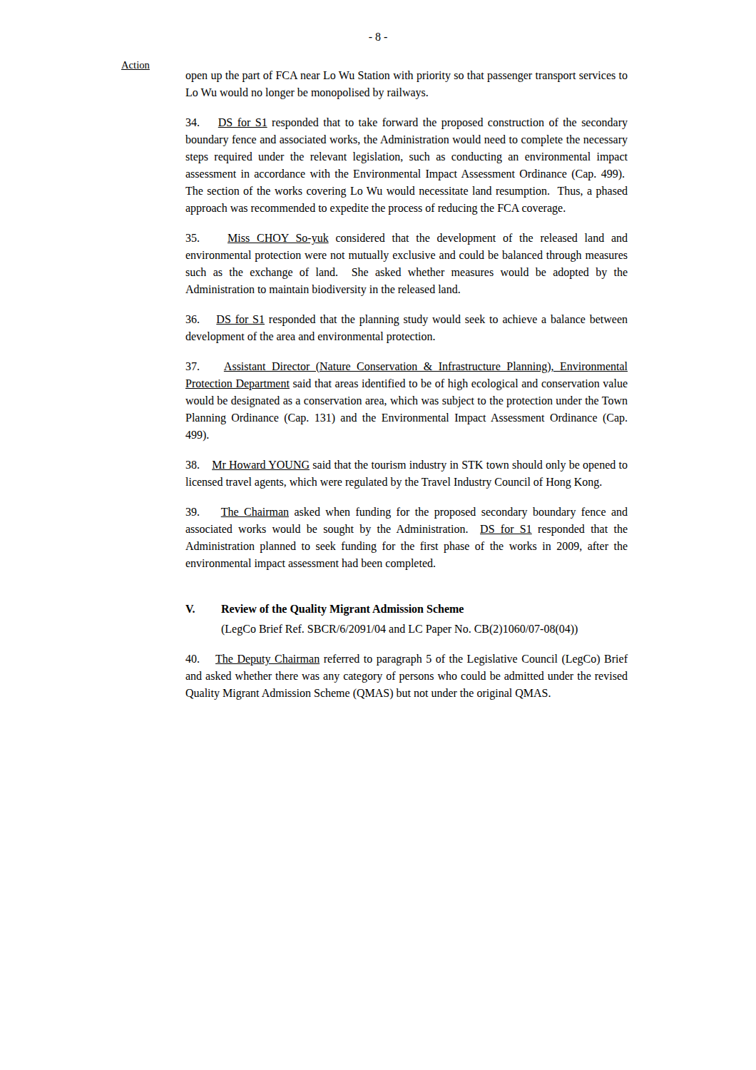- 8 -
Action
open up the part of FCA near Lo Wu Station with priority so that passenger transport services to Lo Wu would no longer be monopolised by railways.
34. DS for S1 responded that to take forward the proposed construction of the secondary boundary fence and associated works, the Administration would need to complete the necessary steps required under the relevant legislation, such as conducting an environmental impact assessment in accordance with the Environmental Impact Assessment Ordinance (Cap. 499). The section of the works covering Lo Wu would necessitate land resumption. Thus, a phased approach was recommended to expedite the process of reducing the FCA coverage.
35. Miss CHOY So-yuk considered that the development of the released land and environmental protection were not mutually exclusive and could be balanced through measures such as the exchange of land. She asked whether measures would be adopted by the Administration to maintain biodiversity in the released land.
36. DS for S1 responded that the planning study would seek to achieve a balance between development of the area and environmental protection.
37. Assistant Director (Nature Conservation & Infrastructure Planning), Environmental Protection Department said that areas identified to be of high ecological and conservation value would be designated as a conservation area, which was subject to the protection under the Town Planning Ordinance (Cap. 131) and the Environmental Impact Assessment Ordinance (Cap. 499).
38. Mr Howard YOUNG said that the tourism industry in STK town should only be opened to licensed travel agents, which were regulated by the Travel Industry Council of Hong Kong.
39. The Chairman asked when funding for the proposed secondary boundary fence and associated works would be sought by the Administration. DS for S1 responded that the Administration planned to seek funding for the first phase of the works in 2009, after the environmental impact assessment had been completed.
V.
Review of the Quality Migrant Admission Scheme
(LegCo Brief Ref. SBCR/6/2091/04 and LC Paper No. CB(2)1060/07-08(04))
40. The Deputy Chairman referred to paragraph 5 of the Legislative Council (LegCo) Brief and asked whether there was any category of persons who could be admitted under the revised Quality Migrant Admission Scheme (QMAS) but not under the original QMAS.